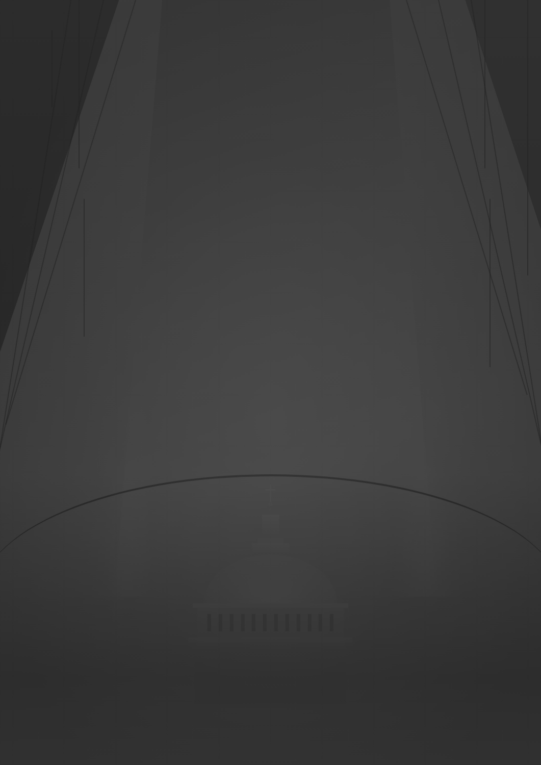St Paul's Cathedral dome framed by glass buildings in fog